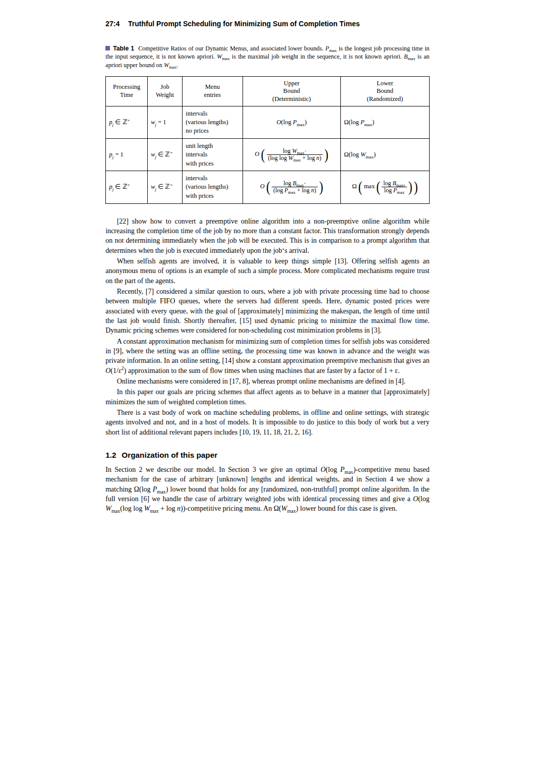27:4 Truthful Prompt Scheduling for Minimizing Sum of Completion Times
Table 1 Competitive Ratios of our Dynamic Menus, and associated lower bounds. Pmax is the longest job processing time in the input sequence, it is not known apriori. Wmax is the maximal job weight in the sequence, it is not known apriori. Bmax is an apriori upper bound on Wmax.
| Processing Time | Job Weight | Menu entries | Upper Bound (Deterministic) | Lower Bound (Randomized) |
| --- | --- | --- | --- | --- |
| p j ∈ ℤ + | w j = 1 | intervals (various lengths) no prices | O (log P max ) | Ω(log P max ) |
| p j = 1 | w j ∈ ℤ + | unit length intervals with prices | O ( log W max · (log log W max + log n ) ) | Ω(log W max ) |
| p j ∈ ℤ + | w j ∈ ℤ + | intervals (various lengths) with prices | O ( log B max · (log P max + log n ) ) | Ω ( max ( log B max , log P max ) ) |
[22] show how to convert a preemptive online algorithm into a non-preemptive online algorithm while increasing the completion time of the job by no more than a constant factor. This transformation strongly depends on not determining immediately when the job will be executed. This is in comparison to a prompt algorithm that determines when the job is executed immediately upon the job‘s arrival.
When selfish agents are involved, it is valuable to keep things simple [13]. Offering selfish agents an anonymous menu of options is an example of such a simple process. More complicated mechanisms require trust on the part of the agents.
Recently, [7] considered a similar question to ours, where a job with private processing time had to choose between multiple FIFO queues, where the servers had different speeds. Here, dynamic posted prices were associated with every queue, with the goal of [approximately] minimizing the makespan, the length of time until the last job would finish. Shortly thereafter, [15] used dynamic pricing to minimize the maximal flow time. Dynamic pricing schemes were considered for non-scheduling cost minimization problems in [3].
A constant approximation mechanism for minimizing sum of completion times for selfish jobs was considered in [9], where the setting was an offline setting, the processing time was known in advance and the weight was private information. In an online setting, [14] show a constant approximation preemptive mechanism that gives an O(1/ε2) approximation to the sum of flow times when using machines that are faster by a factor of 1 + ε.
Online mechanisms were considered in [17, 8], whereas prompt online mechanisms are defined in [4].
In this paper our goals are pricing schemes that affect agents as to behave in a manner that [approximately] minimizes the sum of weighted completion times.
There is a vast body of work on machine scheduling problems, in offline and online settings, with strategic agents involved and not, and in a host of models. It is impossible to do justice to this body of work but a very short list of additional relevant papers includes [10, 19, 11, 18, 21, 2, 16].
1.2 Organization of this paper
In Section 2 we describe our model. In Section 3 we give an optimal O(log Pmax)-competitive menu based mechanism for the case of arbitrary [unknown] lengths and identical weights, and in Section 4 we show a matching Ω(log Pmax) lower bound that holds for any [randomized, non-truthful] prompt online algorithm. In the full version [6] we handle the case of arbitrary weighted jobs with identical processing times and give a O(log Wmax(log log Wmax + log n))-competitive pricing menu. An Ω(Wmax) lower bound for this case is given.